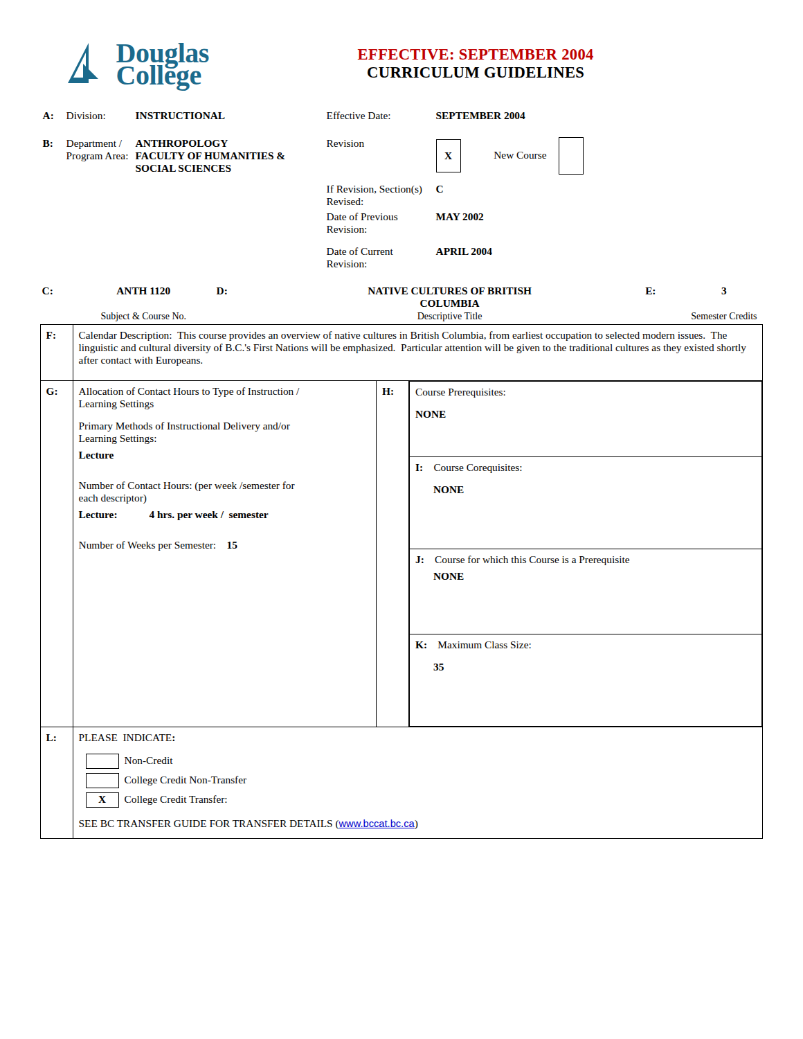Douglas College
EFFECTIVE: SEPTEMBER 2004
CURRICULUM GUIDELINES
| A: | Division: | INSTRUCTIONAL | | Effective Date: | SEPTEMBER 2004 |
| B: | Department / Program Area: | ANTHROPOLOGY FACULTY OF HUMANITIES & SOCIAL SCIENCES | | Revision | X New Course |
| | | | | If Revision, Section(s) Revised: | C |
| | | | | Date of Previous Revision: | MAY 2002 |
| | | | | Date of Current Revision: | APRIL 2004 |
| C: | ANTH 1120 | D: | NATIVE CULTURES OF BRITISH COLUMBIA | E: | 3 |
| | Subject & Course No. | | Descriptive Title | | Semester Credits |
| F: | Calendar Description: This course provides an overview of native cultures in British Columbia, from earliest occupation to selected modern issues. The linguistic and cultural diversity of B.C.'s First Nations will be emphasized. Particular attention will be given to the traditional cultures as they existed shortly after contact with Europeans. |
| G: | Allocation of Contact Hours to Type of Instruction / Learning Settings Primary Methods of Instructional Delivery and/or Learning Settings: Lecture Number of Contact Hours: (per week /semester for each descriptor) Lecture: 4 hrs. per week / semester Number of Weeks per Semester: 15 | H: | / Course Prerequisites: NONE / / I: Course Corequisites: NONE / / J: Course for which this Course is a Prerequisite NONE / / K: Maximum Class Size: 35 / |
| L: | PLEASE INDICATE : Non-Credit College Credit Non-Transfer X College Credit Transfer: SEE BC TRANSFER GUIDE FOR TRANSFER DETAILS ( www.bccat.bc.ca ) |